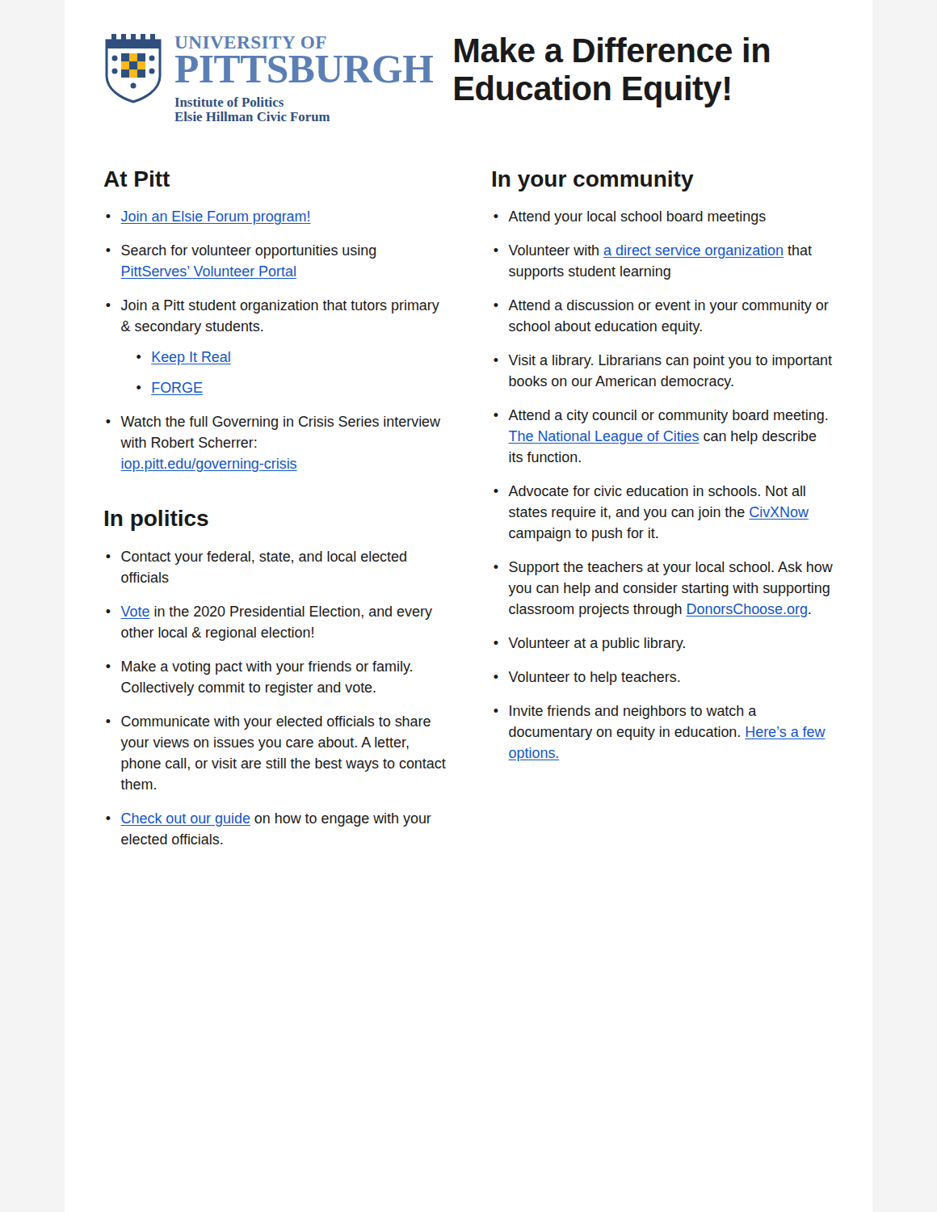UNIVERSITY OF PITTSBURGH Institute of Politics Elsie Hillman Civic Forum
Make a Difference in Education Equity!
At Pitt
Join an Elsie Forum program!
Search for volunteer opportunities using PittServes’ Volunteer Portal
Join a Pitt student organization that tutors primary & secondary students.
Keep It Real
FORGE
Watch the full Governing in Crisis Series interview with Robert Scherrer:
iop.pitt.edu/governing-crisis
In politics
Contact your federal, state, and local elected officials
Vote in the 2020 Presidential Election, and every other local & regional election!
Make a voting pact with your friends or family. Collectively commit to register and vote.
Communicate with your elected officials to share your views on issues you care about. A letter, phone call, or visit are still the best ways to contact them.
Check out our guide on how to engage with your elected officials.
In your community
Attend your local school board meetings
Volunteer with a direct service organization that supports student learning
Attend a discussion or event in your community or school about education equity.
Visit a library. Librarians can point you to important books on our American democracy.
Attend a city council or community board meeting. The National League of Cities can help describe its function.
Advocate for civic education in schools. Not all states require it, and you can join the CivXNow campaign to push for it.
Support the teachers at your local school. Ask how you can help and consider starting with supporting classroom projects through DonorsChoose.org.
Volunteer at a public library.
Volunteer to help teachers.
Invite friends and neighbors to watch a documentary on equity in education. Here’s a few options.